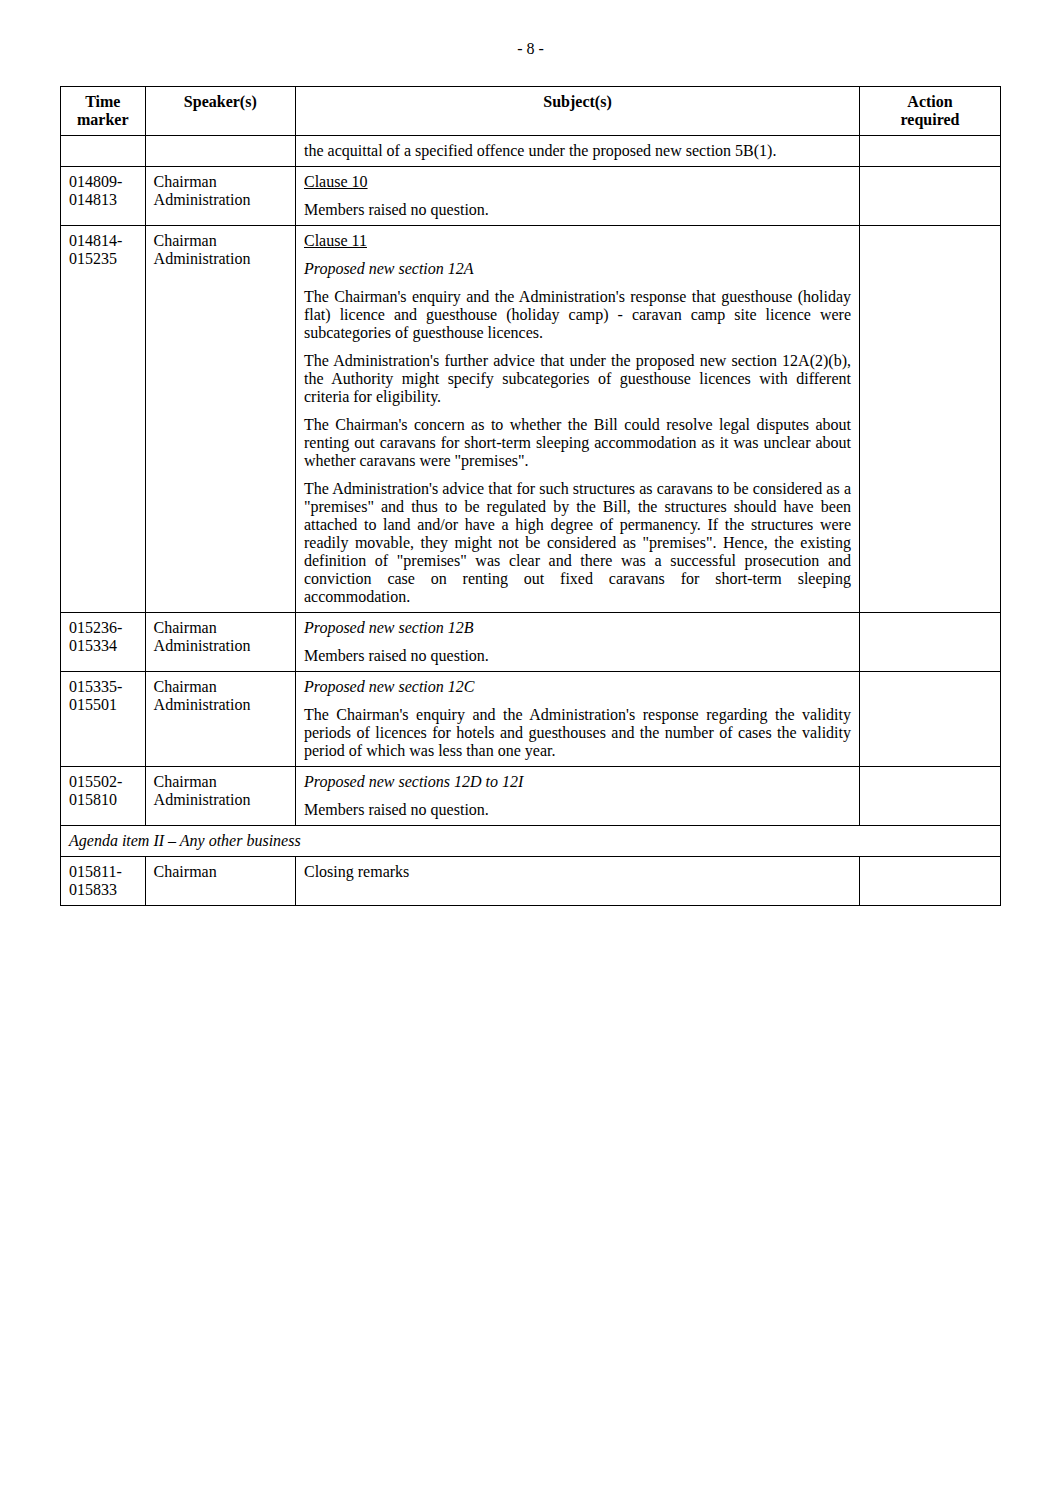- 8 -
| Time marker | Speaker(s) | Subject(s) | Action required |
| --- | --- | --- | --- |
| | | the acquittal of a specified offence under the proposed new section 5B(1). | |
| 014809- 014813 | Chairman Administration | Clause 10 Members raised no question. | |
| 014814- 015235 | Chairman Administration | Clause 11 Proposed new section 12A The Chairman's enquiry and the Administration's response that guesthouse (holiday flat) licence and guesthouse (holiday camp) - caravan camp site licence were subcategories of guesthouse licences. The Administration's further advice that under the proposed new section 12A(2)(b), the Authority might specify subcategories of guesthouse licences with different criteria for eligibility. The Chairman's concern as to whether the Bill could resolve legal disputes about renting out caravans for short-term sleeping accommodation as it was unclear about whether caravans were "premises". The Administration's advice that for such structures as caravans to be considered as a "premises" and thus to be regulated by the Bill, the structures should have been attached to land and/or have a high degree of permanency. If the structures were readily movable, they might not be considered as "premises". Hence, the existing definition of "premises" was clear and there was a successful prosecution and conviction case on renting out fixed caravans for short-term sleeping accommodation. | |
| 015236- 015334 | Chairman Administration | Proposed new section 12B Members raised no question. | |
| 015335- 015501 | Chairman Administration | Proposed new section 12C The Chairman's enquiry and the Administration's response regarding the validity periods of licences for hotels and guesthouses and the number of cases the validity period of which was less than one year. | |
| 015502- 015810 | Chairman Administration | Proposed new sections 12D to 12I Members raised no question. | |
| Agenda item II – Any other business |
| 015811- 015833 | Chairman | Closing remarks | |